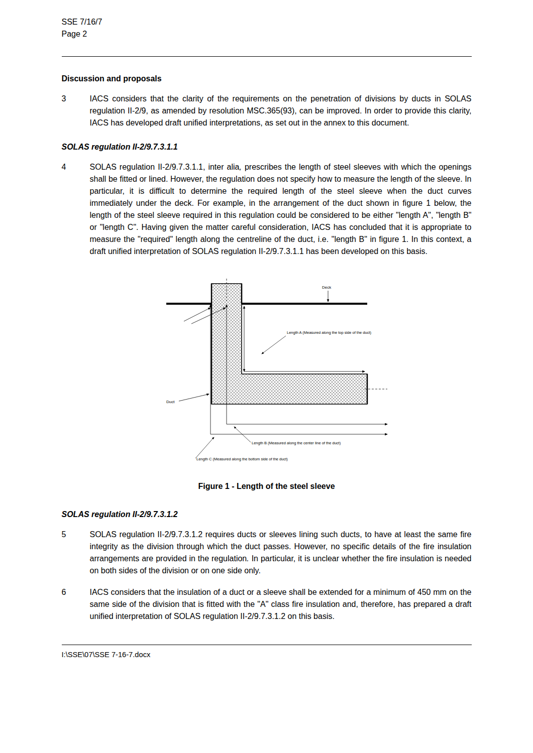SSE 7/16/7
Page 2
Discussion and proposals
3
IACS considers that the clarity of the requirements on the penetration of divisions by ducts in SOLAS regulation II-2/9, as amended by resolution MSC.365(93), can be improved. In order to provide this clarity, IACS has developed draft unified interpretations, as set out in the annex to this document.
SOLAS regulation II-2/9.7.3.1.1
4
SOLAS regulation II-2/9.7.3.1.1, inter alia, prescribes the length of steel sleeves with which the openings shall be fitted or lined. However, the regulation does not specify how to measure the length of the sleeve. In particular, it is difficult to determine the required length of the steel sleeve when the duct curves immediately under the deck. For example, in the arrangement of the duct shown in figure 1 below, the length of the steel sleeve required in this regulation could be considered to be either "length A", "length B" or "length C". Having given the matter careful consideration, IACS has concluded that it is appropriate to measure the "required" length along the centreline of the duct, i.e. "length B" in figure 1. In this context, a draft unified interpretation of SOLAS regulation II-2/9.7.3.1.1 has been developed on this basis.
Deck Length A (Measured along the top side of the duct) Length B (Measured along the center line of the duct) Length C (Measured along the bottom side of the duct) Duct
Figure 1 - Length of the steel sleeve
SOLAS regulation II-2/9.7.3.1.2
5
SOLAS regulation II-2/9.7.3.1.2 requires ducts or sleeves lining such ducts, to have at least the same fire integrity as the division through which the duct passes. However, no specific details of the fire insulation arrangements are provided in the regulation. In particular, it is unclear whether the fire insulation is needed on both sides of the division or on one side only.
6
IACS considers that the insulation of a duct or a sleeve shall be extended for a minimum of 450 mm on the same side of the division that is fitted with the "A" class fire insulation and, therefore, has prepared a draft unified interpretation of SOLAS regulation II-2/9.7.3.1.2 on this basis.
I:\SSE\07\SSE 7-16-7.docx